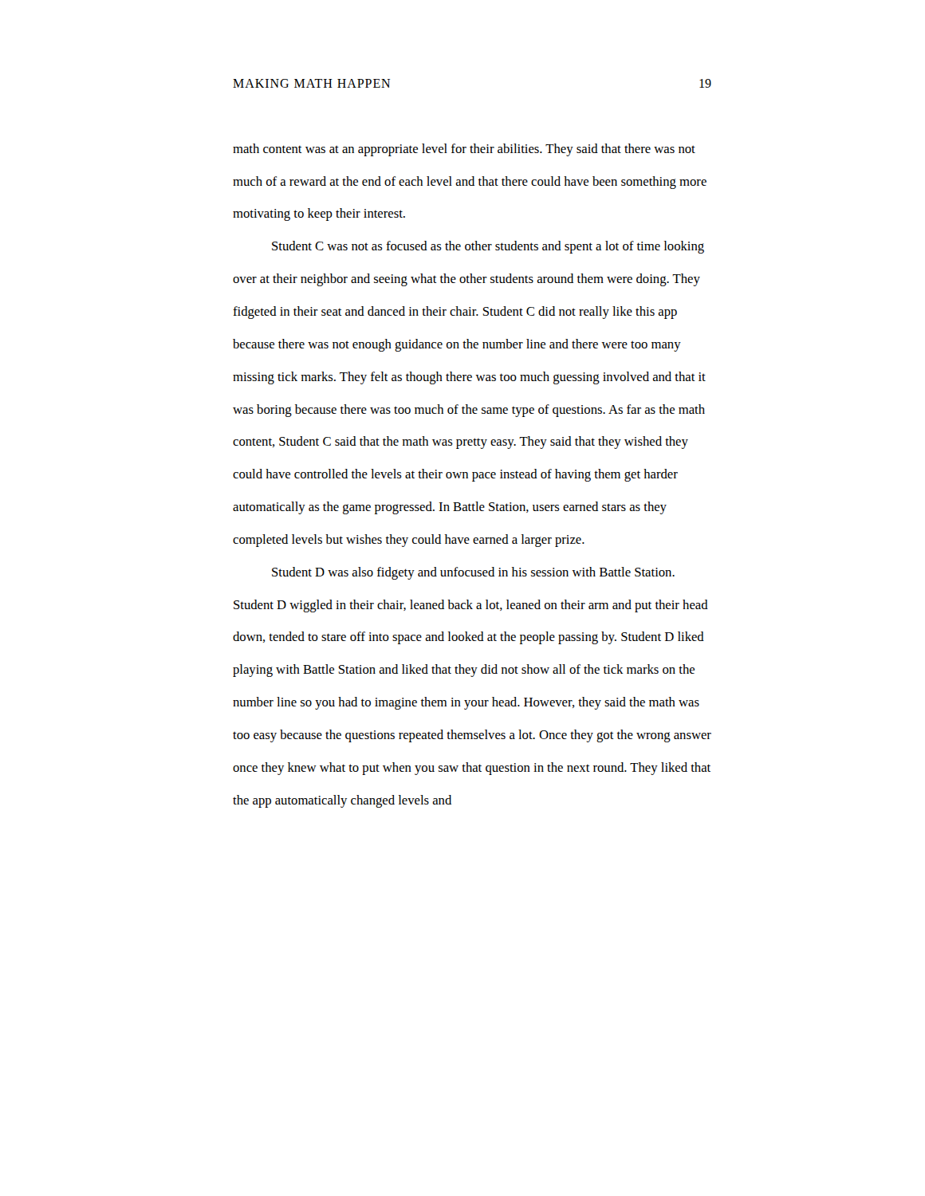Making Math Happen 19
math content was at an appropriate level for their abilities. They said that there was not much of a reward at the end of each level and that there could have been something more motivating to keep their interest.
Student C was not as focused as the other students and spent a lot of time looking over at their neighbor and seeing what the other students around them were doing. They fidgeted in their seat and danced in their chair. Student C did not really like this app because there was not enough guidance on the number line and there were too many missing tick marks. They felt as though there was too much guessing involved and that it was boring because there was too much of the same type of questions. As far as the math content, Student C said that the math was pretty easy. They said that they wished they could have controlled the levels at their own pace instead of having them get harder automatically as the game progressed. In Battle Station, users earned stars as they completed levels but wishes they could have earned a larger prize.
Student D was also fidgety and unfocused in his session with Battle Station. Student D wiggled in their chair, leaned back a lot, leaned on their arm and put their head down, tended to stare off into space and looked at the people passing by. Student D liked playing with Battle Station and liked that they did not show all of the tick marks on the number line so you had to imagine them in your head. However, they said the math was too easy because the questions repeated themselves a lot. Once they got the wrong answer once they knew what to put when you saw that question in the next round. They liked that the app automatically changed levels and